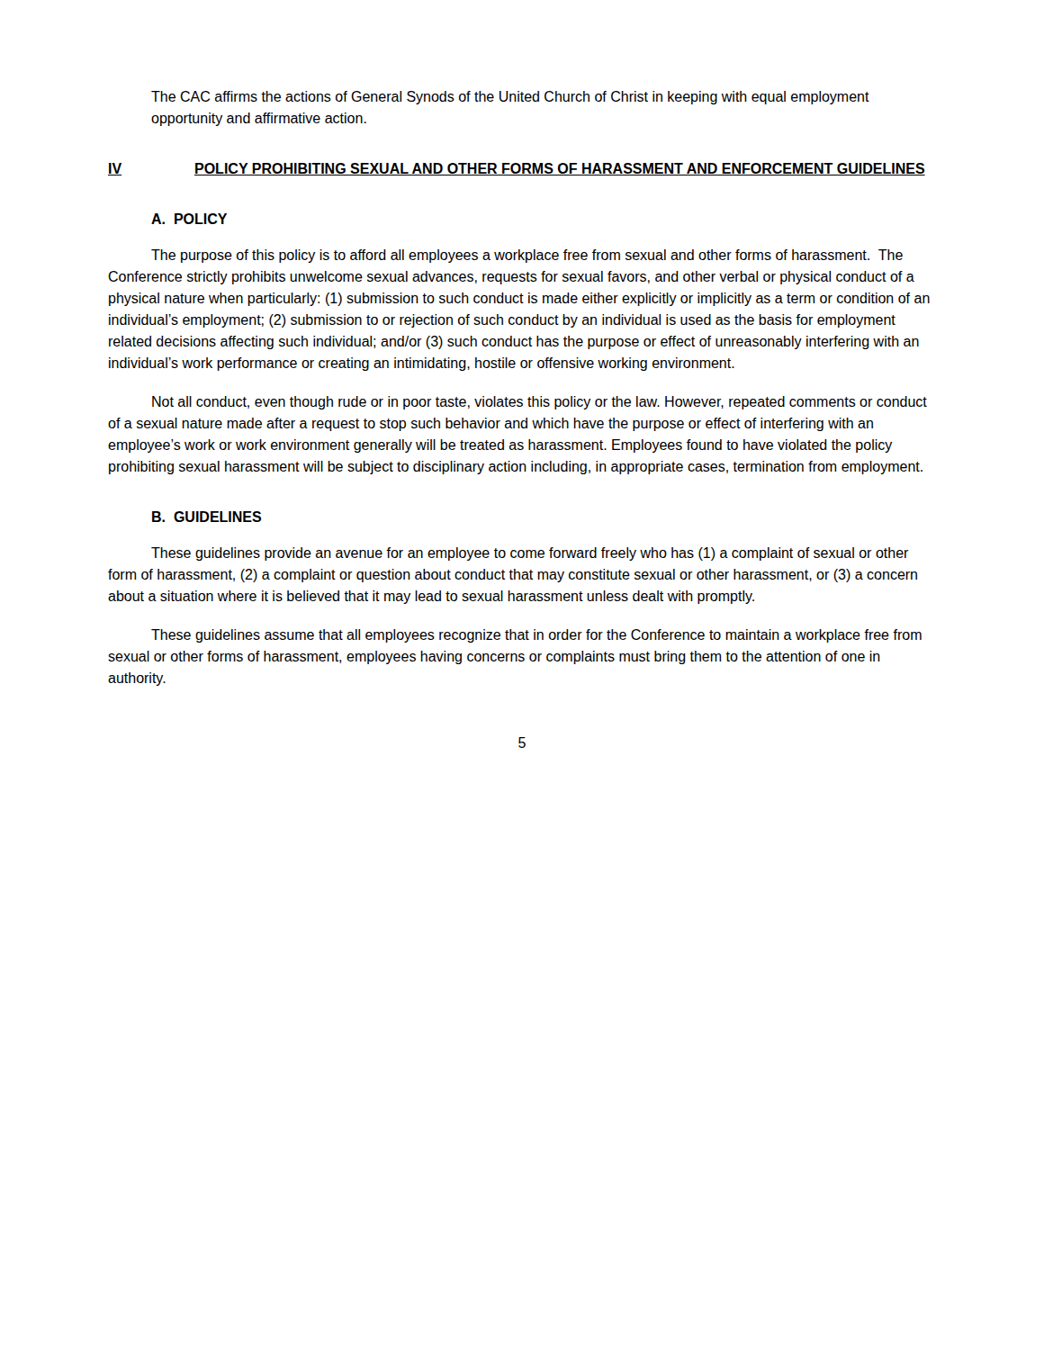The CAC affirms the actions of General Synods of the United Church of Christ in keeping with equal employment opportunity and affirmative action.
IV POLICY PROHIBITING SEXUAL AND OTHER FORMS OF HARASSMENT AND ENFORCEMENT GUIDELINES
A. POLICY
The purpose of this policy is to afford all employees a workplace free from sexual and other forms of harassment. The Conference strictly prohibits unwelcome sexual advances, requests for sexual favors, and other verbal or physical conduct of a physical nature when particularly: (1) submission to such conduct is made either explicitly or implicitly as a term or condition of an individual’s employment; (2) submission to or rejection of such conduct by an individual is used as the basis for employment related decisions affecting such individual; and/or (3) such conduct has the purpose or effect of unreasonably interfering with an individual’s work performance or creating an intimidating, hostile or offensive working environment.
Not all conduct, even though rude or in poor taste, violates this policy or the law. However, repeated comments or conduct of a sexual nature made after a request to stop such behavior and which have the purpose or effect of interfering with an employee’s work or work environment generally will be treated as harassment. Employees found to have violated the policy prohibiting sexual harassment will be subject to disciplinary action including, in appropriate cases, termination from employment.
B. GUIDELINES
These guidelines provide an avenue for an employee to come forward freely who has (1) a complaint of sexual or other form of harassment, (2) a complaint or question about conduct that may constitute sexual or other harassment, or (3) a concern about a situation where it is believed that it may lead to sexual harassment unless dealt with promptly.
These guidelines assume that all employees recognize that in order for the Conference to maintain a workplace free from sexual or other forms of harassment, employees having concerns or complaints must bring them to the attention of one in authority.
5